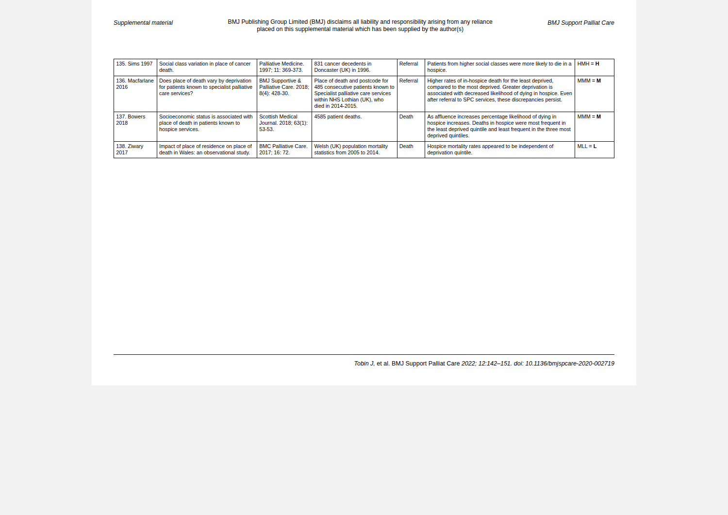Supplemental material
BMJ Publishing Group Limited (BMJ) disclaims all liability and responsibility arising from any reliance placed on this supplemental material which has been supplied by the author(s)
BMJ Support Palliat Care
| 135. Sims 1997 | Social class variation in place of cancer death. | Palliative Medicine. 1997; 11: 369-373. | 831 cancer decedents in Doncaster (UK) in 1996. | Referral | Patients from higher social classes were more likely to die in a hospice. | HMH = H |
| 136. Macfarlane 2016 | Does place of death vary by deprivation for patients known to specialist palliative care services? | BMJ Supportive & Palliative Care. 2018; 8(4): 428-30. | Place of death and postcode for 485 consecutive patients known to Specialist palliative care services within NHS Lothian (UK), who died in 2014-2015. | Referral | Higher rates of in-hospice death for the least deprived, compared to the most deprived. Greater deprivation is associated with decreased likelihood of dying in hospice. Even after referral to SPC services, these discrepancies persist. | MMM = M |
| 137. Bowers 2018 | Socioeconomic status is associated with place of death in patients known to hospice services. | Scottish Medical Journal. 2018; 63(1): 53-53. | 4585 patient deaths. | Death | As affluence increases percentage likelihood of dying in hospice increases. Deaths in hospice were most frequent in the least deprived quintile and least frequent in the three most deprived quintiles. | MMM = M |
| 138. Ziwary 2017 | Impact of place of residence on place of death in Wales: an observational study. | BMC Palliative Care. 2017; 16: 72. | Welsh (UK) population mortality statistics from 2005 to 2014. | Death | Hospice mortality rates appeared to be independent of deprivation quintile. | MLL = L |
Tobin J, et al. BMJ Support Palliat Care 2022; 12:142–151. doi: 10.1136/bmjspcare-2020-002719